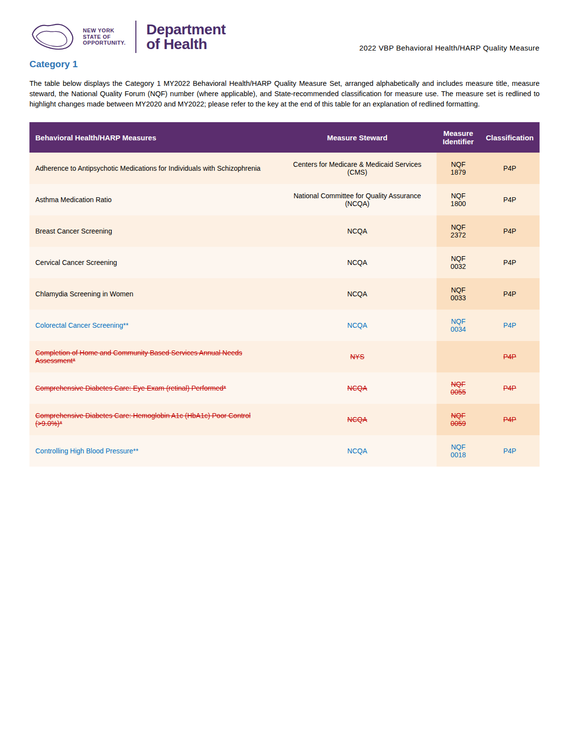NEW YORK
STATE OF
OPPORTUNITY.
Department
of Health
2022 VBP Behavioral Health/HARP Quality Measure
Category 1
The table below displays the Category 1 MY2022 Behavioral Health/HARP Quality Measure Set, arranged alphabetically and includes measure title, measure steward, the National Quality Forum (NQF) number (where applicable), and State-recommended classification for measure use. The measure set is redlined to highlight changes made between MY2020 and MY2022; please refer to the key at the end of this table for an explanation of redlined formatting.
| Behavioral Health/HARP Measures | Measure Steward | Measure Identifier | Classification |
| --- | --- | --- | --- |
| Adherence to Antipsychotic Medications for Individuals with Schizophrenia | Centers for Medicare & Medicaid Services (CMS) | NQF 1879 | P4P |
| Asthma Medication Ratio | National Committee for Quality Assurance (NCQA) | NQF 1800 | P4P |
| Breast Cancer Screening | NCQA | NQF 2372 | P4P |
| Cervical Cancer Screening | NCQA | NQF 0032 | P4P |
| Chlamydia Screening in Women | NCQA | NQF 0033 | P4P |
| Colorectal Cancer Screening** | NCQA | NQF 0034 | P4P |
| Completion of Home and Community Based Services Annual Needs Assessment* | NYS | | P4P |
| Comprehensive Diabetes Care: Eye Exam (retinal) Performed* | NCQA | NQF 0055 | P4P |
| Comprehensive Diabetes Care: Hemoglobin A1c (HbA1c) Poor Control (>9.0%)* | NCQA | NQF 0059 | P4P |
| Controlling High Blood Pressure** | NCQA | NQF 0018 | P4P |